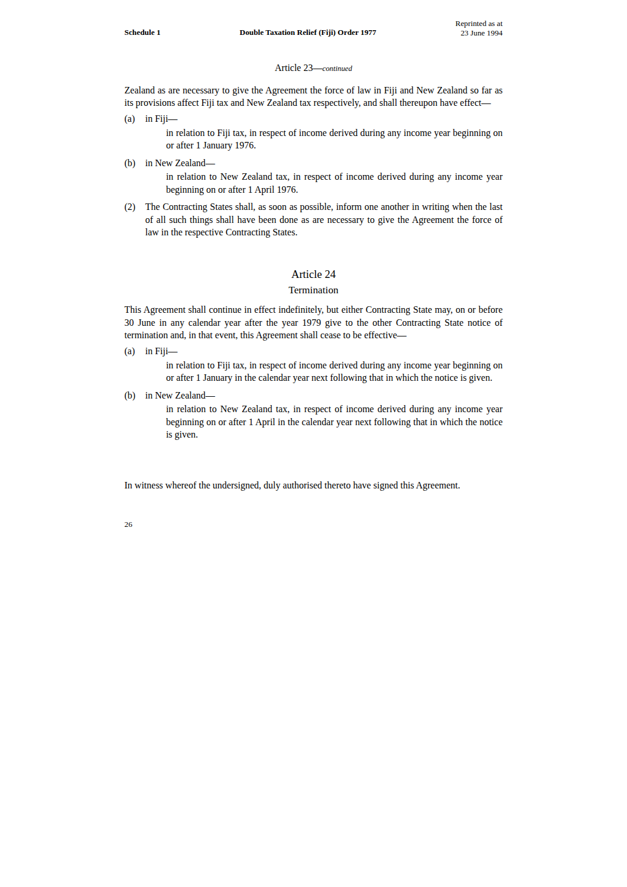Schedule 1
Double Taxation Relief (Fiji) Order 1977
Reprinted as at
23 June 1994
Article 23—continued
Zealand as are necessary to give the Agreement the force of law in Fiji and New Zealand so far as its provisions affect Fiji tax and New Zealand tax respectively, and shall thereupon have effect—
(a)
in Fiji—
in relation to Fiji tax, in respect of income derived during any income year beginning on or after 1 January 1976.
(b)
in New Zealand—
in relation to New Zealand tax, in respect of income derived during any income year beginning on or after 1 April 1976.
(2)
The Contracting States shall, as soon as possible, inform one another in writing when the last of all such things shall have been done as are necessary to give the Agreement the force of law in the respective Contracting States.
Article 24
Termination
This Agreement shall continue in effect indefinitely, but either Contracting State may, on or before 30 June in any calendar year after the year 1979 give to the other Contracting State notice of termination and, in that event, this Agreement shall cease to be effective—
(a)
in Fiji—
in relation to Fiji tax, in respect of income derived during any income year beginning on or after 1 January in the calendar year next following that in which the notice is given.
(b)
in New Zealand—
in relation to New Zealand tax, in respect of income derived during any income year beginning on or after 1 April in the calendar year next following that in which the notice is given.
In witness whereof the undersigned, duly authorised thereto have signed this Agreement.
26